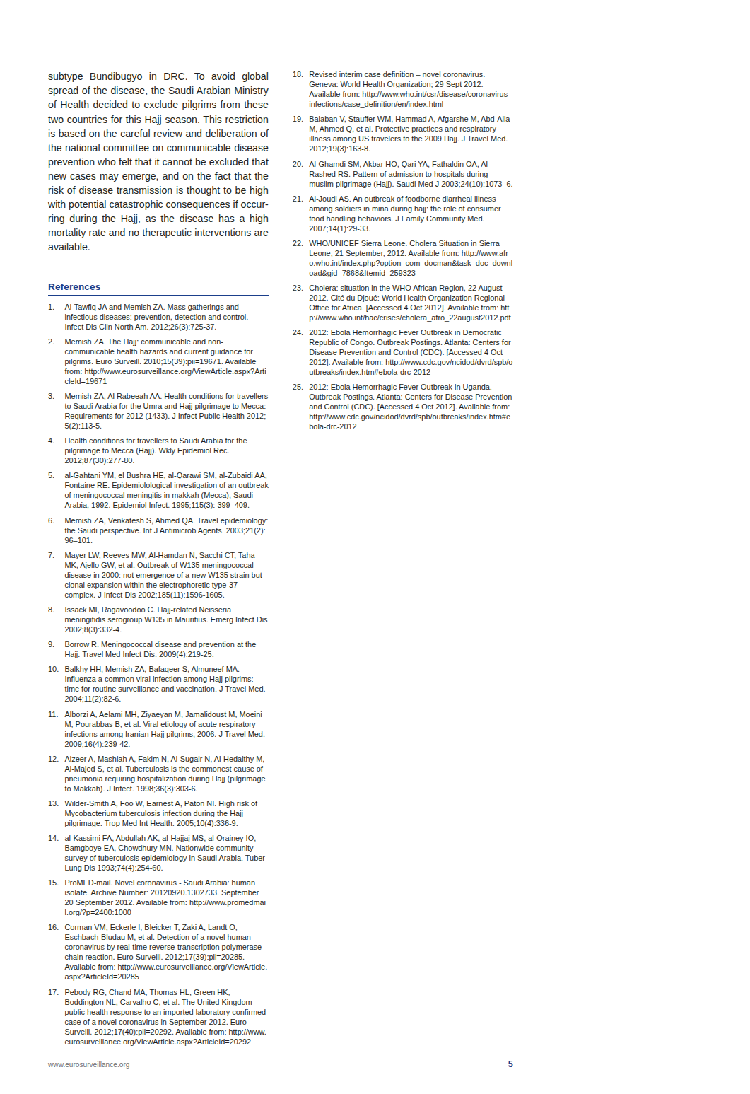subtype Bundibugyo in DRC. To avoid global spread of the disease, the Saudi Arabian Ministry of Health decided to exclude pilgrims from these two countries for this Hajj season. This restriction is based on the careful review and deliberation of the national committee on communicable disease prevention who felt that it cannot be excluded that new cases may emerge, and on the fact that the risk of disease transmission is thought to be high with potential catastrophic consequences if occurring during the Hajj, as the disease has a high mortality rate and no therapeutic interventions are available.
References
Al-Tawfiq JA and Memish ZA. Mass gatherings and infectious diseases: prevention, detection and control. Infect Dis Clin North Am. 2012;26(3):725-37.
Memish ZA. The Hajj: communicable and non-communicable health hazards and current guidance for pilgrims. Euro Surveill. 2010;15(39):pii=19671. Available from: http://www.eurosurveillance.org/ViewArticle.aspx?ArticleId=19671
Memish ZA, Al Rabeeah AA. Health conditions for travellers to Saudi Arabia for the Umra and Hajj pilgrimage to Mecca: Requirements for 2012 (1433). J Infect Public Health 2012; 5(2):113-5.
Health conditions for travellers to Saudi Arabia for the pilgrimage to Mecca (Hajj). Wkly Epidemiol Rec. 2012;87(30):277-80.
al-Gahtani YM, el Bushra HE, al-Qarawi SM, al-Zubaidi AA, Fontaine RE. Epidemiolological investigation of an outbreak of meningococcal meningitis in makkah (Mecca), Saudi Arabia, 1992. Epidemiol Infect. 1995;115(3): 399–409.
Memish ZA, Venkatesh S, Ahmed QA. Travel epidemiology: the Saudi perspective. Int J Antimicrob Agents. 2003;21(2): 96–101.
Mayer LW, Reeves MW, Al-Hamdan N, Sacchi CT, Taha MK, Ajello GW, et al. Outbreak of W135 meningococcal disease in 2000: not emergence of a new W135 strain but clonal expansion within the electrophoretic type-37 complex. J Infect Dis 2002;185(11):1596-1605.
Issack MI, Ragavoodoo C. Hajj-related Neisseria meningitidis serogroup W135 in Mauritius. Emerg Infect Dis 2002;8(3):332-4.
Borrow R. Meningococcal disease and prevention at the Hajj. Travel Med Infect Dis. 2009(4):219-25.
Balkhy HH, Memish ZA, Bafaqeer S, Almuneef MA. Influenza a common viral infection among Hajj pilgrims: time for routine surveillance and vaccination. J Travel Med. 2004;11(2):82-6.
Alborzi A, Aelami MH, Ziyaeyan M, Jamalidoust M, Moeini M, Pourabbas B, et al. Viral etiology of acute respiratory infections among Iranian Hajj pilgrims, 2006. J Travel Med. 2009;16(4):239-42.
Alzeer A, Mashlah A, Fakim N, Al-Sugair N, Al-Hedaithy M, Al-Majed S, et al. Tuberculosis is the commonest cause of pneumonia requiring hospitalization during Hajj (pilgrimage to Makkah). J Infect. 1998;36(3):303-6.
Wilder-Smith A, Foo W, Earnest A, Paton NI. High risk of Mycobacterium tuberculosis infection during the Hajj pilgrimage. Trop Med Int Health. 2005;10(4):336-9.
al-Kassimi FA, Abdullah AK, al-Hajjaj MS, al-Orainey IO, Bamgboye EA, Chowdhury MN. Nationwide community survey of tuberculosis epidemiology in Saudi Arabia. Tuber Lung Dis 1993;74(4):254-60.
ProMED-mail. Novel coronavirus - Saudi Arabia: human isolate. Archive Number: 20120920.1302733. September 20 September 2012. Available from: http://www.promedmail.org/?p=2400:1000
Corman VM, Eckerle I, Bleicker T, Zaki A, Landt O, Eschbach-Bludau M, et al. Detection of a novel human coronavirus by real-time reverse-transcription polymerase chain reaction. Euro Surveill. 2012;17(39):pii=20285. Available from: http://www.eurosurveillance.org/ViewArticle.aspx?ArticleId=20285
Pebody RG, Chand MA, Thomas HL, Green HK, Boddington NL, Carvalho C, et al. The United Kingdom public health response to an imported laboratory confirmed case of a novel coronavirus in September 2012. Euro Surveill. 2012;17(40):pii=20292. Available from: http://www.eurosurveillance.org/ViewArticle.aspx?ArticleId=20292
Revised interim case definition – novel coronavirus. Geneva: World Health Organization; 29 Sept 2012. Available from: http://www.who.int/csr/disease/coronavirus_infections/case_definition/en/index.html
Balaban V, Stauffer WM, Hammad A, Afgarshe M, Abd-Alla M, Ahmed Q, et al. Protective practices and respiratory illness among US travelers to the 2009 Hajj. J Travel Med. 2012;19(3):163-8.
Al-Ghamdi SM, Akbar HO, Qari YA, Fathaldin OA, Al-Rashed RS. Pattern of admission to hospitals during muslim pilgrimage (Hajj). Saudi Med J 2003;24(10):1073–6.
Al-Joudi AS. An outbreak of foodborne diarrheal illness among soldiers in mina during hajj: the role of consumer food handling behaviors. J Family Community Med. 2007;14(1):29-33.
WHO/UNICEF Sierra Leone. Cholera Situation in Sierra Leone, 21 September, 2012. Available from: http://www.afro.who.int/index.php?option=com_docman&task=doc_download&gid=7868&Itemid=259323
Cholera: situation in the WHO African Region, 22 August 2012. Cité du Djoué: World Health Organization Regional Office for Africa. [Accessed 4 Oct 2012]. Available from: http://www.who.int/hac/crises/cholera_afro_22august2012.pdf
2012: Ebola Hemorrhagic Fever Outbreak in Democratic Republic of Congo. Outbreak Postings. Atlanta: Centers for Disease Prevention and Control (CDC). [Accessed 4 Oct 2012]. Available from: http://www.cdc.gov/ncidod/dvrd/spb/outbreaks/index.htm#ebola-drc-2012
2012: Ebola Hemorrhagic Fever Outbreak in Uganda. Outbreak Postings. Atlanta: Centers for Disease Prevention and Control (CDC). [Accessed 4 Oct 2012]. Available from: http://www.cdc.gov/ncidod/dvrd/spb/outbreaks/index.htm#ebola-drc-2012
www.eurosurveillance.org 5